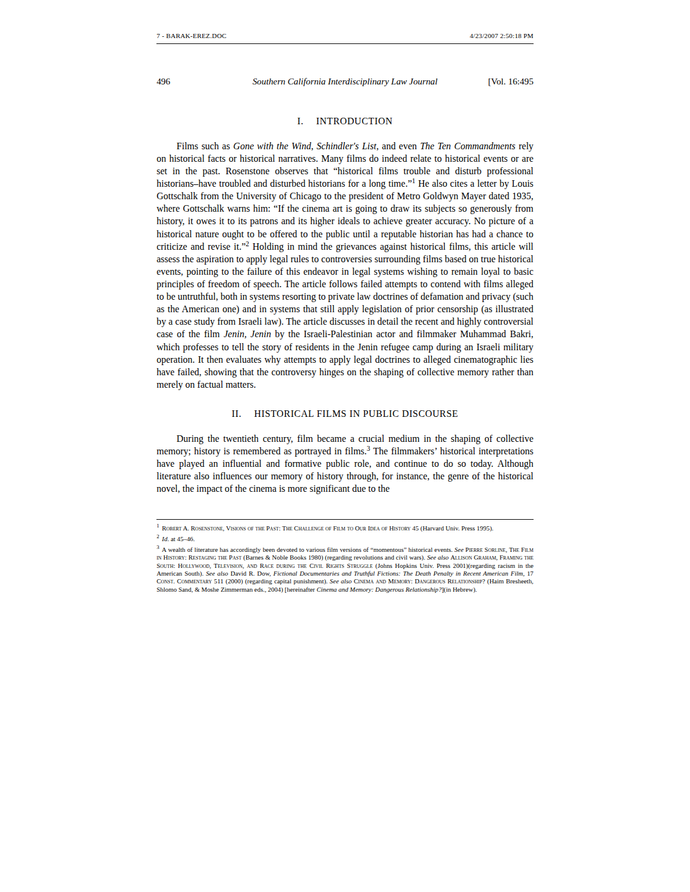7 - BARAK-EREZ.DOC
4/23/2007 2:50:18 PM
496
Southern California Interdisciplinary Law Journal
[Vol. 16:495
I. INTRODUCTION
Films such as Gone with the Wind, Schindler's List, and even The Ten Commandments rely on historical facts or historical narratives. Many films do indeed relate to historical events or are set in the past. Rosenstone observes that “historical films trouble and disturb professional historians–have troubled and disturbed historians for a long time.”1 He also cites a letter by Louis Gottschalk from the University of Chicago to the president of Metro Goldwyn Mayer dated 1935, where Gottschalk warns him: “If the cinema art is going to draw its subjects so generously from history, it owes it to its patrons and its higher ideals to achieve greater accuracy. No picture of a historical nature ought to be offered to the public until a reputable historian has had a chance to criticize and revise it.”2 Holding in mind the grievances against historical films, this article will assess the aspiration to apply legal rules to controversies surrounding films based on true historical events, pointing to the failure of this endeavor in legal systems wishing to remain loyal to basic principles of freedom of speech. The article follows failed attempts to contend with films alleged to be untruthful, both in systems resorting to private law doctrines of defamation and privacy (such as the American one) and in systems that still apply legislation of prior censorship (as illustrated by a case study from Israeli law). The article discusses in detail the recent and highly controversial case of the film Jenin, Jenin by the Israeli-Palestinian actor and filmmaker Muhammad Bakri, which professes to tell the story of residents in the Jenin refugee camp during an Israeli military operation. It then evaluates why attempts to apply legal doctrines to alleged cinematographic lies have failed, showing that the controversy hinges on the shaping of collective memory rather than merely on factual matters.
II. HISTORICAL FILMS IN PUBLIC DISCOURSE
During the twentieth century, film became a crucial medium in the shaping of collective memory; history is remembered as portrayed in films.3 The filmmakers’ historical interpretations have played an influential and formative public role, and continue to do so today. Although literature also influences our memory of history through, for instance, the genre of the historical novel, the impact of the cinema is more significant due to the
1 Robert A. Rosenstone, Visions of the Past: The Challenge of Film to Our Idea of History 45 (Harvard Univ. Press 1995).
2 Id. at 45–46.
3 A wealth of literature has accordingly been devoted to various film versions of “momentous” historical events. See Pierre Sorline, The Film in History: Restaging the Past (Barnes & Noble Books 1980) (regarding revolutions and civil wars). See also Allison Graham, Framing the South: Hollywood, Television, and Race during the Civil Rights Struggle (Johns Hopkins Univ. Press 2001)(regarding racism in the American South). See also David R. Dow, Fictional Documentaries and Truthful Fictions: The Death Penalty in Recent American Film, 17 Const. Commentary 511 (2000) (regarding capital punishment). See also Cinema and Memory: Dangerous Relationship? (Haim Bresheeth, Shlomo Sand, & Moshe Zimmerman eds., 2004) [hereinafter Cinema and Memory: Dangerous Relationship?](in Hebrew).